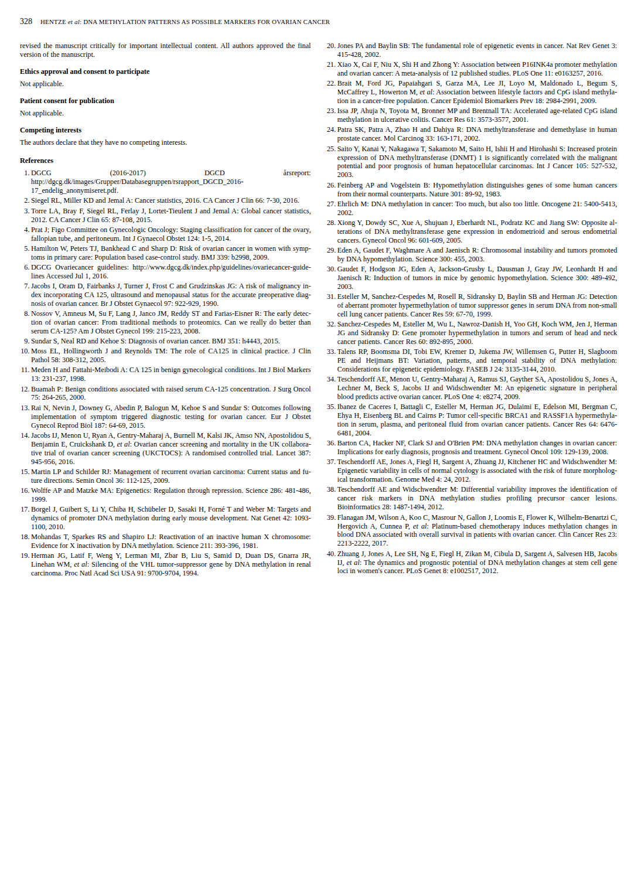328 HENTZE et al: DNA METHYLATION PATTERNS AS POSSIBLE MARKERS FOR OVARIAN CANCER
revised the manuscript critically for important intellectual content. All authors approved the final version of the manuscript.
Ethics approval and consent to participate
Not applicable.
Patient consent for publication
Not applicable.
Competing interests
The authors declare that they have no competing interests.
References
DGCG (2016-2017) DGCD årsreport: http://dgcg.dk/images/Grupper/Databasegruppen/rsrapport_DGCD_2016-17_endelig_anonymiseret.pdf.
Siegel RL, Miller KD and Jemal A: Cancer statistics, 2016. CA Cancer J Clin 66: 7-30, 2016.
Torre LA, Bray F, Siegel RL, Ferlay J, Lortet-Tieulent J and Jemal A: Global cancer statistics, 2012. CA Cancer J Clin 65: 87-108, 2015.
Prat J; Figo Committee on Gynecologic Oncology: Staging classification for cancer of the ovary, fallopian tube, and peritoneum. Int J Gynaecol Obstet 124: 1-5, 2014.
Hamilton W, Peters TJ, Bankhead C and Sharp D: Risk of ovarian cancer in women with symptoms in primary care: Population based case-control study. BMJ 339: b2998, 2009.
DGCG Ovariecancer guidelines: http://www.dgcg.dk/index.php/guidelines/ovariecancer-guidelines Accessed Jul 1, 2016.
Jacobs I, Oram D, Fairbanks J, Turner J, Frost C and Grudzinskas JG: A risk of malignancy index incorporating CA 125, ultrasound and menopausal status for the accurate preoperative diagnosis of ovarian cancer. Br J Obstet Gynaecol 97: 922-929, 1990.
Nossov V, Amneus M, Su F, Lang J, Janco JM, Reddy ST and Farias-Eisner R: The early detection of ovarian cancer: From traditional methods to proteomics. Can we really do better than serum CA-125? Am J Obstet Gynecol 199: 215-223, 2008.
Sundar S, Neal RD and Kehoe S: Diagnosis of ovarian cancer. BMJ 351: h4443, 2015.
Moss EL, Hollingworth J and Reynolds TM: The role of CA125 in clinical practice. J Clin Pathol 58: 308-312, 2005.
Meden H and Fattahi-Meibodi A: CA 125 in benign gynecological conditions. Int J Biol Markers 13: 231-237, 1998.
Buamah P: Benign conditions associated with raised serum CA-125 concentration. J Surg Oncol 75: 264-265, 2000.
Rai N, Nevin J, Downey G, Abedin P, Balogun M, Kehoe S and Sundar S: Outcomes following implementation of symptom triggered diagnostic testing for ovarian cancer. Eur J Obstet Gynecol Reprod Biol 187: 64-69, 2015.
Jacobs IJ, Menon U, Ryan A, Gentry-Maharaj A, Burnell M, Kalsi JK, Amso NN, Apostolidou S, Benjamin E, Cruickshank D, et al: Ovarian cancer screening and mortality in the UK collaborative trial of ovarian cancer screening (UKCTOCS): A randomised controlled trial. Lancet 387: 945-956, 2016.
Martin LP and Schilder RJ: Management of recurrent ovarian carcinoma: Current status and future directions. Semin Oncol 36: 112-125, 2009.
Wolffe AP and Matzke MA: Epigenetics: Regulation through repression. Science 286: 481-486, 1999.
Borgel J, Guibert S, Li Y, Chiba H, Schübeler D, Sasaki H, Forné T and Weber M: Targets and dynamics of promoter DNA methylation during early mouse development. Nat Genet 42: 1093-1100, 2010.
Mohandas T, Sparkes RS and Shapiro LJ: Reactivation of an inactive human X chromosome: Evidence for X inactivation by DNA methylation. Science 211: 393-396, 1981.
Herman JG, Latif F, Weng Y, Lerman MI, Zbar B, Liu S, Samid D, Duan DS, Gnarra JR, Linehan WM, et al: Silencing of the VHL tumor-suppressor gene by DNA methylation in renal carcinoma. Proc Natl Acad Sci USA 91: 9700-9704, 1994.
Jones PA and Baylin SB: The fundamental role of epigenetic events in cancer. Nat Rev Genet 3: 415-428, 2002.
Xiao X, Cai F, Niu X, Shi H and Zhong Y: Association between P16INK4a promoter methylation and ovarian cancer: A meta-analysis of 12 published studies. PLoS One 11: e0163257, 2016.
Brait M, Ford JG, Papaiahgari S, Garza MA, Lee JI, Loyo M, Maldonado L, Begum S, McCaffrey L, Howerton M, et al: Association between lifestyle factors and CpG island methylation in a cancer-free population. Cancer Epidemiol Biomarkers Prev 18: 2984-2991, 2009.
Issa JP, Ahuja N, Toyota M, Bronner MP and Brentnall TA: Accelerated age-related CpG island methylation in ulcerative colitis. Cancer Res 61: 3573-3577, 2001.
Patra SK, Patra A, Zhao H and Dahiya R: DNA methyltransferase and demethylase in human prostate cancer. Mol Carcinog 33: 163-171, 2002.
Saito Y, Kanai Y, Nakagawa T, Sakamoto M, Saito H, Ishii H and Hirohashi S: Increased protein expression of DNA methyltransferase (DNMT) 1 is significantly correlated with the malignant potential and poor prognosis of human hepatocellular carcinomas. Int J Cancer 105: 527-532, 2003.
Feinberg AP and Vogelstein B: Hypomethylation distinguishes genes of some human cancers from their normal counterparts. Nature 301: 89-92, 1983.
Ehrlich M: DNA methylation in cancer: Too much, but also too little. Oncogene 21: 5400-5413, 2002.
Xiong Y, Dowdy SC, Xue A, Shujuan J, Eberhardt NL, Podratz KC and Jiang SW: Opposite alterations of DNA methyltransferase gene expression in endometrioid and serous endometrial cancers. Gynecol Oncol 96: 601-609, 2005.
Eden A, Gaudet F, Waghmare A and Jaenisch R: Chromosomal instability and tumors promoted by DNA hypomethylation. Science 300: 455, 2003.
Gaudet F, Hodgson JG, Eden A, Jackson-Grusby L, Dausman J, Gray JW, Leonhardt H and Jaenisch R: Induction of tumors in mice by genomic hypomethylation. Science 300: 489-492, 2003.
Esteller M, Sanchez-Cespedes M, Rosell R, Sidransky D, Baylin SB and Herman JG: Detection of aberrant promoter hypermethylation of tumor suppressor genes in serum DNA from non-small cell lung cancer patients. Cancer Res 59: 67-70, 1999.
Sanchez-Cespedes M, Esteller M, Wu L, Nawroz-Danish H, Yoo GH, Koch WM, Jen J, Herman JG and Sidransky D: Gene promoter hypermethylation in tumors and serum of head and neck cancer patients. Cancer Res 60: 892-895, 2000.
Talens RP, Boomsma DI, Tobi EW, Kremer D, Jukema JW, Willemsen G, Putter H, Slagboom PE and Heijmans BT: Variation, patterns, and temporal stability of DNA methylation: Considerations for epigenetic epidemiology. FASEB J 24: 3135-3144, 2010.
Teschendorff AE, Menon U, Gentry-Maharaj A, Ramus SJ, Gayther SA, Apostolidou S, Jones A, Lechner M, Beck S, Jacobs IJ and Widschwendter M: An epigenetic signature in peripheral blood predicts active ovarian cancer. PLoS One 4: e8274, 2009.
Ibanez de Caceres I, Battagli C, Esteller M, Herman JG, Dulaimi E, Edelson MI, Bergman C, Ehya H, Eisenberg BL and Cairns P: Tumor cell-specific BRCA1 and RASSF1A hypermethylation in serum, plasma, and peritoneal fluid from ovarian cancer patients. Cancer Res 64: 6476-6481, 2004.
Barton CA, Hacker NF, Clark SJ and O'Brien PM: DNA methylation changes in ovarian cancer: Implications for early diagnosis, prognosis and treatment. Gynecol Oncol 109: 129-139, 2008.
Teschendorff AE, Jones A, Fiegl H, Sargent A, Zhuang JJ, Kitchener HC and Widschwendter M: Epigenetic variability in cells of normal cytology is associated with the risk of future morphological transformation. Genome Med 4: 24, 2012.
Teschendorff AE and Widschwendter M: Differential variability improves the identification of cancer risk markers in DNA methylation studies profiling precursor cancer lesions. Bioinformatics 28: 1487-1494, 2012.
Flanagan JM, Wilson A, Koo C, Masrour N, Gallon J, Loomis E, Flower K, Wilhelm-Benartzi C, Hergovich A, Cunnea P, et al: Platinum-based chemotherapy induces methylation changes in blood DNA associated with overall survival in patients with ovarian cancer. Clin Cancer Res 23: 2213-2222, 2017.
Zhuang J, Jones A, Lee SH, Ng E, Fiegl H, Zikan M, Cibula D, Sargent A, Salvesen HB, Jacobs IJ, et al: The dynamics and prognostic potential of DNA methylation changes at stem cell gene loci in women's cancer. PLoS Genet 8: e1002517, 2012.